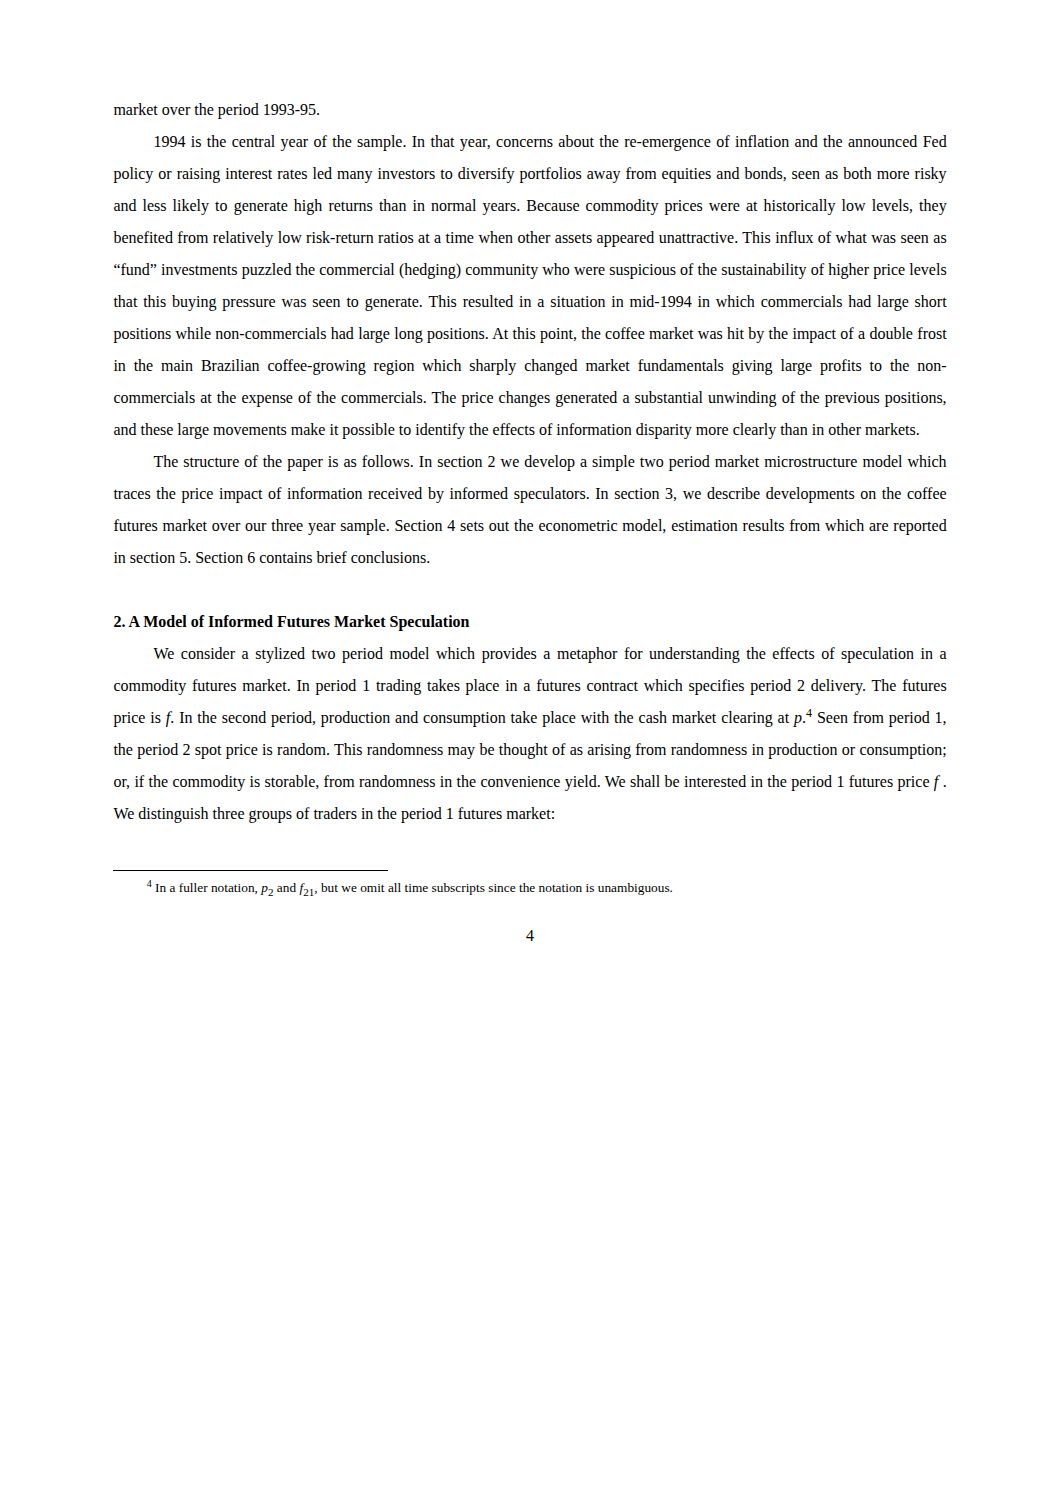market over the period 1993-95.
1994 is the central year of the sample. In that year, concerns about the re-emergence of inflation and the announced Fed policy or raising interest rates led many investors to diversify portfolios away from equities and bonds, seen as both more risky and less likely to generate high returns than in normal years. Because commodity prices were at historically low levels, they benefited from relatively low risk-return ratios at a time when other assets appeared unattractive. This influx of what was seen as “fund” investments puzzled the commercial (hedging) community who were suspicious of the sustainability of higher price levels that this buying pressure was seen to generate. This resulted in a situation in mid-1994 in which commercials had large short positions while non-commercials had large long positions. At this point, the coffee market was hit by the impact of a double frost in the main Brazilian coffee-growing region which sharply changed market fundamentals giving large profits to the non-commercials at the expense of the commercials. The price changes generated a substantial unwinding of the previous positions, and these large movements make it possible to identify the effects of information disparity more clearly than in other markets.
The structure of the paper is as follows. In section 2 we develop a simple two period market microstructure model which traces the price impact of information received by informed speculators. In section 3, we describe developments on the coffee futures market over our three year sample. Section 4 sets out the econometric model, estimation results from which are reported in section 5. Section 6 contains brief conclusions.
2. A Model of Informed Futures Market Speculation
We consider a stylized two period model which provides a metaphor for understanding the effects of speculation in a commodity futures market. In period 1 trading takes place in a futures contract which specifies period 2 delivery. The futures price is f. In the second period, production and consumption take place with the cash market clearing at p.4 Seen from period 1, the period 2 spot price is random. This randomness may be thought of as arising from randomness in production or consumption; or, if the commodity is storable, from randomness in the convenience yield. We shall be interested in the period 1 futures price f . We distinguish three groups of traders in the period 1 futures market:
4 In a fuller notation, p2 and f21, but we omit all time subscripts since the notation is unambiguous.
4